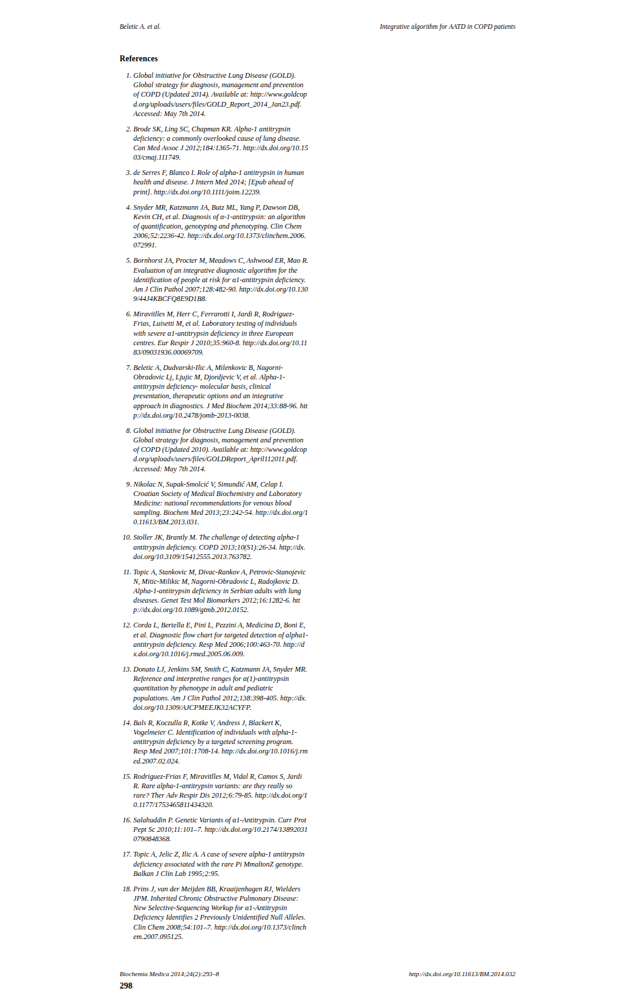Beletic A. et al.
Integrative algorithm for AATD in COPD patients
References
Global initiative for Obstructive Lung Disease (GOLD). Global strategy for diagnosis, management and prevention of COPD (Updated 2014). Available at: http://www.goldcopd.org/uploads/users/files/GOLD_Report_2014_Jan23.pdf. Accessed: May 7th 2014.
Brode SK, Ling SC, Chapman KR. Alpha-1 antitrypsin deficiency: a commonly overlooked cause of lung disease. Can Med Assoc J 2012;184:1365-71. http://dx.doi.org/10.1503/cmaj.111749.
de Serres F, Blanco I. Role of alpha-1 antitrypsin in human health and disease. J Intern Med 2014; [Epub ahead of print]. http://dx.doi.org/10.1111/joim.12239.
Snyder MR, Katzmann JA, Butz ML, Yang P, Dawson DB, Kevin CH, et al. Diagnosis of α-1-antitrypsin: an algorithm of quantification, genotyping and phenotyping. Clin Chem 2006;52:2236-42. http://dx.doi.org/10.1373/clinchem.2006.072991.
Bornhorst JA, Procter M, Meadows C, Ashwood ER, Mao R. Evaluation of an integrative diagnostic algorithm for the identification of people at risk for α1-antitrypsin deficiency. Am J Clin Pathol 2007;128:482-90. http://dx.doi.org/10.1309/44J4KBCFQ8E9D1B8.
Miravitlles M, Herr C, Ferrarotti I, Jardi R, Rodriguez-Frias, Luisetti M, et al. Laboratory testing of individuals with severe α1-antitrypsin deficiency in three European centres. Eur Respir J 2010;35:960-8. http://dx.doi.org/10.1183/09031936.00069709.
Beletic A, Dudvarski-Ilic A, Milenkovic B, Nagorni-Obradovic Lj, Ljujic M, Djordjevic V, et al. Alpha-1-antitrypsin deficiency- molecular basis, clinical presentation, therapeutic options and an integrative approach in diagnostics. J Med Biochem 2014;33:88-96. http://dx.doi.org/10.2478/jomb-2013-0038.
Global initiative for Obstructive Lung Disease (GOLD). Global strategy for diagnosis, management and prevention of COPD (Updated 2010). Available at: http://www.goldcopd.org/uploads/users/files/GOLDReport_April112011.pdf. Accessed: May 7th 2014.
Nikolac N, Supak-Smolcić V, Simundić AM, Celap I. Croatian Society of Medical Biochemistry and Laboratory Medicine: national recommendations for venous blood sampling. Biochem Med 2013;23:242-54. http://dx.doi.org/10.11613/BM.2013.031.
Stoller JK, Brantly M. The challenge of detecting alpha-1 antitrypsin deficiency. COPD 2013;10(S1):26-34. http://dx.doi.org/10.3109/15412555.2013.763782.
Topic A, Stankovic M, Divac-Rankov A, Petrovic-Stanojevic N, Mitic-Milikic M, Nagorni-Obradovic L, Radojkovic D. Alpha-1-antitrypsin deficiency in Serbian adults with lung diseases. Genet Test Mol Biomarkers 2012;16:1282-6. http://dx.doi.org/10.1089/gtmb.2012.0152.
Corda L, Bertella E, Pini L, Pezzini A, Medicina D, Boni E, et al. Diagnostic flow chart for targeted detection of alpha1-antitrypsin deficiency. Resp Med 2006;100:463-70. http://dx.doi.org/10.1016/j.rmed.2005.06.009.
Donato LJ, Jenkins SM, Smith C, Katzmann JA, Snyder MR. Reference and interpretive ranges for α(1)-antitrypsin quantitation by phenotype in adult and pediatric populations. Am J Clin Pathol 2012;138:398-405. http://dx.doi.org/10.1309/AJCPMEEJK32ACYFP.
Bals R, Koczulla R, Kotke V, Andress J, Blackert K, Vogelmeier C. Identification of individuals with alpha-1-antitrypsin deficiency by a targeted screening program. Resp Med 2007;101:1708-14. http://dx.doi.org/10.1016/j.rmed.2007.02.024.
Rodriguez-Frias F, Miravitlles M, Vidal R, Camos S, Jardi R. Rare alpha-1-antitrypsin variants: are they really so rare? Ther Adv Respir Dis 2012;6:79-85. http://dx.doi.org/10.1177/1753465811434320.
Salahuddin P. Genetic Variants of α1-Antitrypsin. Curr Prot Pept Sc 2010;11:101–7. http://dx.doi.org/10.2174/138920310790848368.
Topic A, Jelic Z, Ilic A. A case of severe alpha-1 antitrypsin deficiency associated with the rare Pi MmaltonZ genotype. Balkan J Clin Lab 1995;2:95.
Prins J, van der Meijden BB, Kraaijenhagen RJ, Wielders JPM. Inherited Chronic Obstructive Pulmonary Disease: New Selective-Sequencing Workup for α1-Antitrypsin Deficiency Identifies 2 Previously Unidentified Null Alleles. Clin Chem 2008;54:101–7. http://dx.doi.org/10.1373/clinchem.2007.095125.
Biochemia Medica 2014;24(2):293–8
http://dx.doi.org/10.11613/BM.2014.032
298